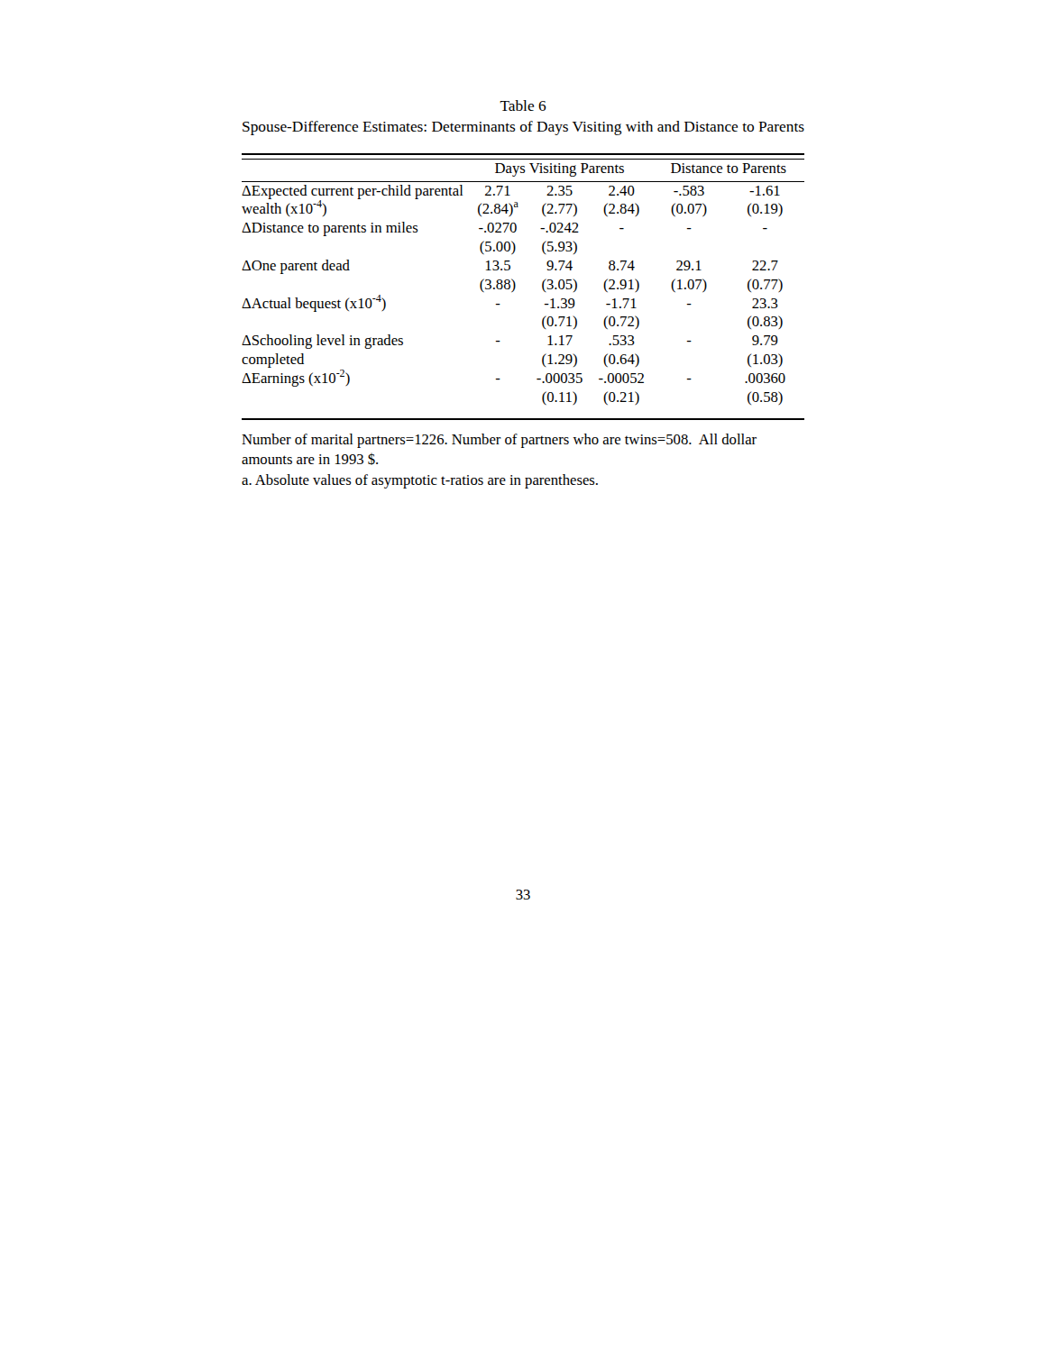Table 6
Spouse-Difference Estimates: Determinants of Days Visiting with and Distance to Parents
| | Days Visiting Parents | Distance to Parents |
| ΔExpected current per-child parental wealth (x10 -4 ) | 2.71 (2.84) a | 2.35 (2.77) | 2.40 (2.84) | -.583 (0.07) | -1.61 (0.19) |
| ΔDistance to parents in miles | -.0270 (5.00) | -.0242 (5.93) | - | - | - |
| ΔOne parent dead | 13.5 (3.88) | 9.74 (3.05) | 8.74 (2.91) | 29.1 (1.07) | 22.7 (0.77) |
| ΔActual bequest (x10 -4 ) | - | -1.39 (0.71) | -1.71 (0.72) | - | 23.3 (0.83) |
| ΔSchooling level in grades completed | - | 1.17 (1.29) | .533 (0.64) | - | 9.79 (1.03) |
| ΔEarnings (x10 -2 ) | - | -.00035 (0.11) | -.00052 (0.21) | - | .00360 (0.58) |
Number of marital partners=1226. Number of partners who are twins=508. All dollar amounts are in 1993 $.
a. Absolute values of asymptotic t-ratios are in parentheses.
33